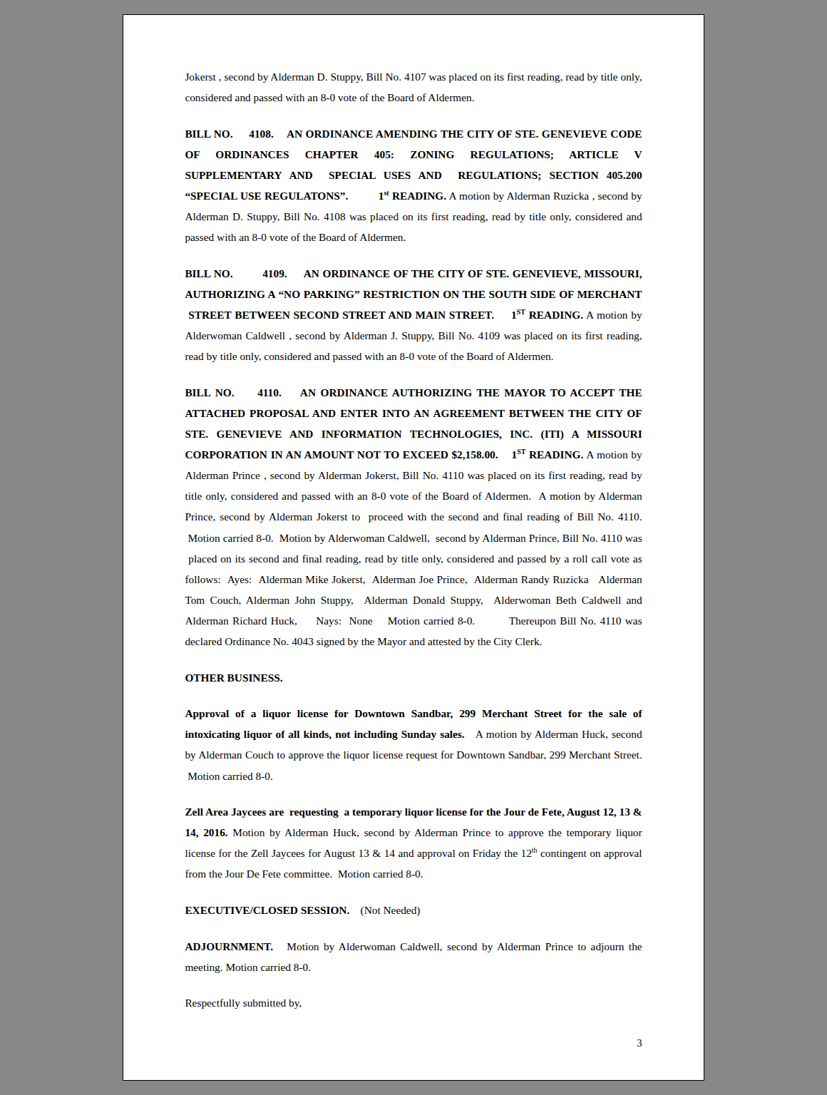Jokerst , second by Alderman D. Stuppy, Bill No. 4107 was placed on its first reading, read by title only, considered and passed with an 8-0 vote of the Board of Aldermen.
BILL NO. 4108. AN ORDINANCE AMENDING THE CITY OF STE. GENEVIEVE CODE OF ORDINANCES CHAPTER 405: ZONING REGULATIONS; ARTICLE V SUPPLEMENTARY AND SPECIAL USES AND REGULATIONS; SECTION 405.200 “SPECIAL USE REGULATONS”. 1st READING. A motion by Alderman Ruzicka , second by Alderman D. Stuppy, Bill No. 4108 was placed on its first reading, read by title only, considered and passed with an 8-0 vote of the Board of Aldermen.
BILL NO. 4109. AN ORDINANCE OF THE CITY OF STE. GENEVIEVE, MISSOURI, AUTHORIZING A “NO PARKING” RESTRICTION ON THE SOUTH SIDE OF MERCHANT STREET BETWEEN SECOND STREET AND MAIN STREET. 1ST READING. A motion by Alderwoman Caldwell , second by Alderman J. Stuppy, Bill No. 4109 was placed on its first reading, read by title only, considered and passed with an 8-0 vote of the Board of Aldermen.
BILL NO. 4110. AN ORDINANCE AUTHORIZING THE MAYOR TO ACCEPT THE ATTACHED PROPOSAL AND ENTER INTO AN AGREEMENT BETWEEN THE CITY OF STE. GENEVIEVE AND INFORMATION TECHNOLOGIES, INC. (ITI) A MISSOURI CORPORATION IN AN AMOUNT NOT TO EXCEED $2,158.00. 1ST READING. A motion by Alderman Prince , second by Alderman Jokerst, Bill No. 4110 was placed on its first reading, read by title only, considered and passed with an 8-0 vote of the Board of Aldermen. A motion by Alderman Prince, second by Alderman Jokerst to proceed with the second and final reading of Bill No. 4110. Motion carried 8-0. Motion by Alderwoman Caldwell, second by Alderman Prince, Bill No. 4110 was placed on its second and final reading, read by title only, considered and passed by a roll call vote as follows: Ayes: Alderman Mike Jokerst, Alderman Joe Prince, Alderman Randy Ruzicka Alderman Tom Couch, Alderman John Stuppy, Alderman Donald Stuppy, Alderwoman Beth Caldwell and Alderman Richard Huck, Nays: None Motion carried 8-0. Thereupon Bill No. 4110 was declared Ordinance No. 4043 signed by the Mayor and attested by the City Clerk.
OTHER BUSINESS.
Approval of a liquor license for Downtown Sandbar, 299 Merchant Street for the sale of intoxicating liquor of all kinds, not including Sunday sales. A motion by Alderman Huck, second by Alderman Couch to approve the liquor license request for Downtown Sandbar, 299 Merchant Street. Motion carried 8-0.
Zell Area Jaycees are requesting a temporary liquor license for the Jour de Fete, August 12, 13 & 14, 2016. Motion by Alderman Huck, second by Alderman Prince to approve the temporary liquor license for the Zell Jaycees for August 13 & 14 and approval on Friday the 12th contingent on approval from the Jour De Fete committee. Motion carried 8-0.
EXECUTIVE/CLOSED SESSION. (Not Needed)
ADJOURNMENT. Motion by Alderwoman Caldwell, second by Alderman Prince to adjourn the meeting. Motion carried 8-0.
Respectfully submitted by,
3